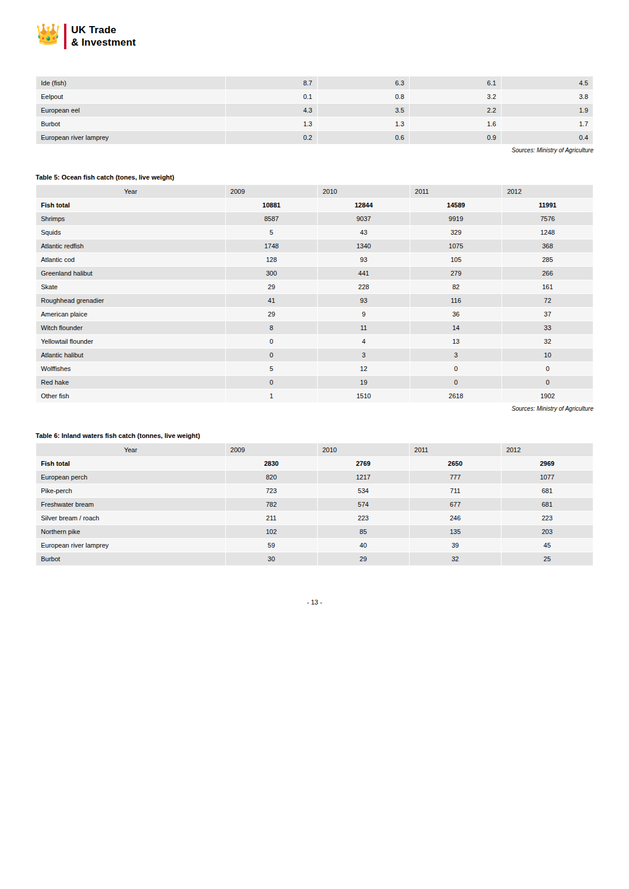👑
UK Trade
& Investment
| Ide (fish) | 8.7 | 6.3 | 6.1 | 4.5 |
| Eelpout | 0.1 | 0.8 | 3.2 | 3.8 |
| European eel | 4.3 | 3.5 | 2.2 | 1.9 |
| Burbot | 1.3 | 1.3 | 1.6 | 1.7 |
| European river lamprey | 0.2 | 0.6 | 0.9 | 0.4 |
Sources: Ministry of Agriculture
Table 5: Ocean fish catch (tones, live weight)
| Year | 2009 | 2010 | 2011 | 2012 |
| --- | --- | --- | --- | --- |
| Fish total | 10881 | 12844 | 14589 | 11991 |
| Shrimps | 8587 | 9037 | 9919 | 7576 |
| Squids | 5 | 43 | 329 | 1248 |
| Atlantic redfish | 1748 | 1340 | 1075 | 368 |
| Atlantic cod | 128 | 93 | 105 | 285 |
| Greenland halibut | 300 | 441 | 279 | 266 |
| Skate | 29 | 228 | 82 | 161 |
| Roughhead grenadier | 41 | 93 | 116 | 72 |
| American plaice | 29 | 9 | 36 | 37 |
| Witch flounder | 8 | 11 | 14 | 33 |
| Yellowtail flounder | 0 | 4 | 13 | 32 |
| Atlantic halibut | 0 | 3 | 3 | 10 |
| Wolffishes | 5 | 12 | 0 | 0 |
| Red hake | 0 | 19 | 0 | 0 |
| Other fish | 1 | 1510 | 2618 | 1902 |
Sources: Ministry of Agriculture
Table 6: Inland waters fish catch (tonnes, live weight)
| Year | 2009 | 2010 | 2011 | 2012 |
| --- | --- | --- | --- | --- |
| Fish total | 2830 | 2769 | 2650 | 2969 |
| European perch | 820 | 1217 | 777 | 1077 |
| Pike-perch | 723 | 534 | 711 | 681 |
| Freshwater bream | 782 | 574 | 677 | 681 |
| Silver bream / roach | 211 | 223 | 246 | 223 |
| Northern pike | 102 | 85 | 135 | 203 |
| European river lamprey | 59 | 40 | 39 | 45 |
| Burbot | 30 | 29 | 32 | 25 |
- 13 -